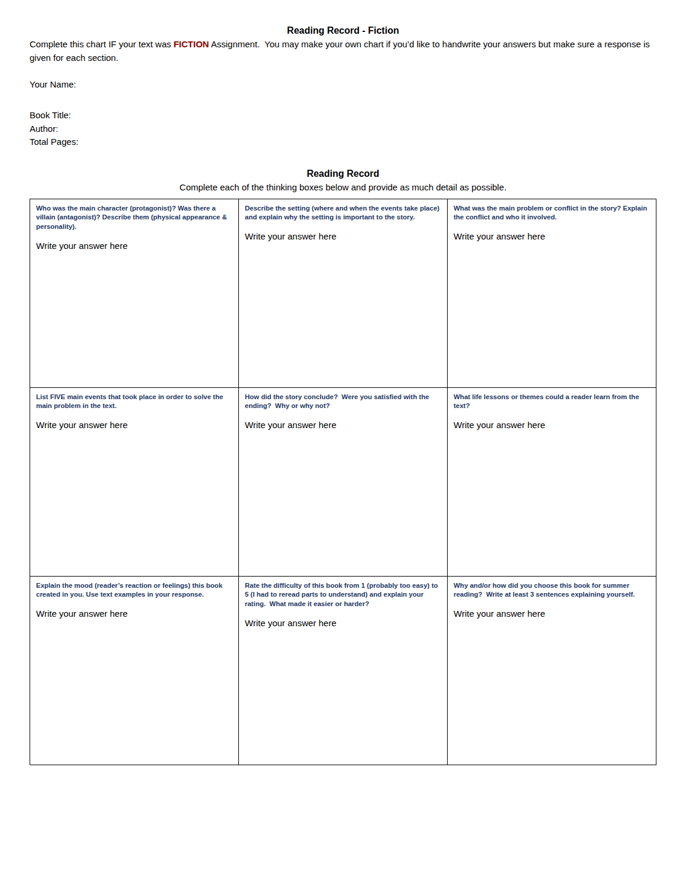Reading Record - Fiction
Complete this chart IF your text was FICTION Assignment. You may make your own chart if you’d like to handwrite your answers but make sure a response is given for each section.
Your Name:
Book Title:
Author:
Total Pages:
Reading Record
Complete each of the thinking boxes below and provide as much detail as possible.
| Who was the main character (protagonist)? Was there a villain (antagonist)? Describe them (physical appearance & personality). Write your answer here | Describe the setting (where and when the events take place) and explain why the setting is important to the story. Write your answer here | What was the main problem or conflict in the story? Explain the conflict and who it involved. Write your answer here |
| List FIVE main events that took place in order to solve the main problem in the text. Write your answer here | How did the story conclude? Were you satisfied with the ending? Why or why not? Write your answer here | What life lessons or themes could a reader learn from the text? Write your answer here |
| Explain the mood (reader’s reaction or feelings) this book created in you. Use text examples in your response. Write your answer here | Rate the difficulty of this book from 1 (probably too easy) to 5 (I had to reread parts to understand) and explain your rating. What made it easier or harder? Write your answer here | Why and/or how did you choose this book for summer reading? Write at least 3 sentences explaining yourself. Write your answer here |